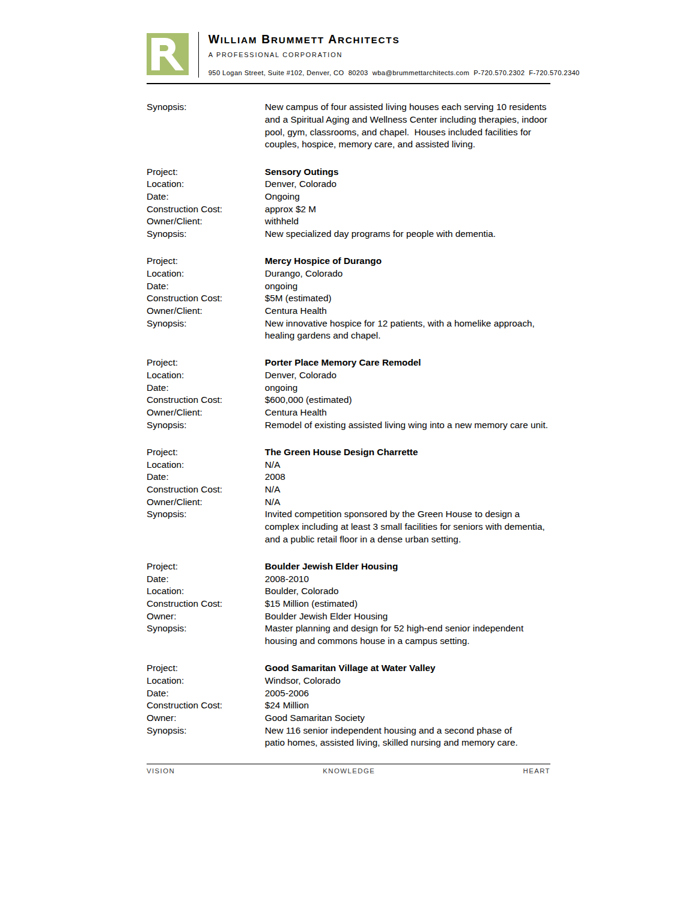WILLIAM BRUMMETT ARCHITECTS
A PROFESSIONAL CORPORATION
950 Logan Street, Suite #102, Denver, CO 80203 wba@brummettarchitects.com P-720.570.2302 F-720.570.2340
Synopsis:
New campus of four assisted living houses each serving 10 residents and a Spiritual Aging and Wellness Center including therapies, indoor pool, gym, classrooms, and chapel. Houses included facilities for couples, hospice, memory care, and assisted living.
Project:
Sensory Outings
Location:
Denver, Colorado
Date:
Ongoing
Construction Cost:
approx $2 M
Owner/Client:
withheld
Synopsis:
New specialized day programs for people with dementia.
Project:
Mercy Hospice of Durango
Location:
Durango, Colorado
Date:
ongoing
Construction Cost:
$5M (estimated)
Owner/Client:
Centura Health
Synopsis:
New innovative hospice for 12 patients, with a homelike approach, healing gardens and chapel.
Project:
Porter Place Memory Care Remodel
Location:
Denver, Colorado
Date:
ongoing
Construction Cost:
$600,000 (estimated)
Owner/Client:
Centura Health
Synopsis:
Remodel of existing assisted living wing into a new memory care unit.
Project:
The Green House Design Charrette
Location:
N/A
Date:
2008
Construction Cost:
N/A
Owner/Client:
N/A
Synopsis:
Invited competition sponsored by the Green House to design a complex including at least 3 small facilities for seniors with dementia, and a public retail floor in a dense urban setting.
Project:
Boulder Jewish Elder Housing
Date:
2008-2010
Location:
Boulder, Colorado
Construction Cost:
$15 Million (estimated)
Owner:
Boulder Jewish Elder Housing
Synopsis:
Master planning and design for 52 high-end senior independent housing and commons house in a campus setting.
Project:
Good Samaritan Village at Water Valley
Location:
Windsor, Colorado
Date:
2005-2006
Construction Cost:
$24 Million
Owner:
Good Samaritan Society
Synopsis:
New 116 senior independent housing and a second phase of
patio homes, assisted living, skilled nursing and memory care.
VISION KNOWLEDGE HEART